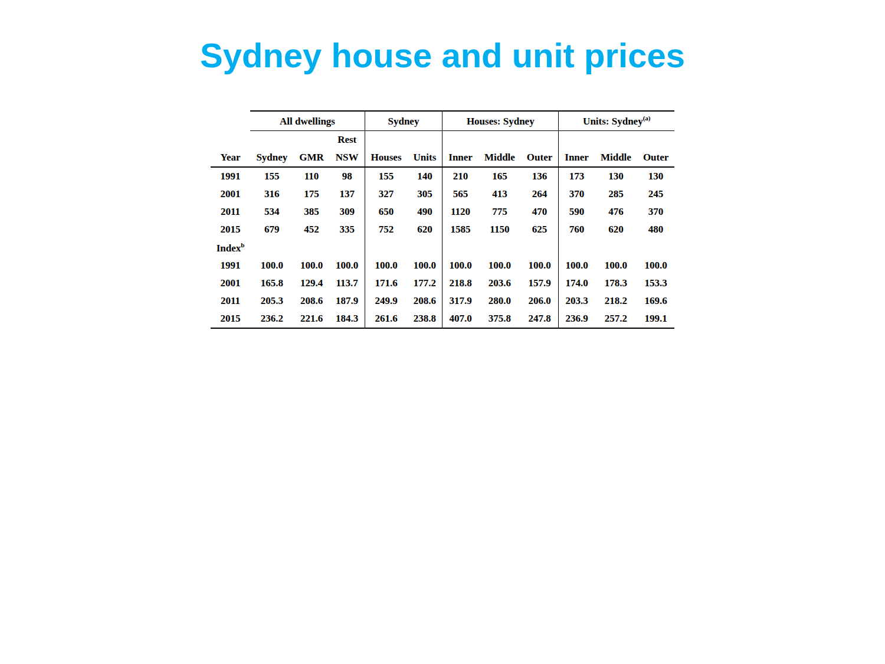Sydney house and unit prices
| | All dwellings | Sydney | Houses: Sydney | Units: Sydney (a) |
| --- | --- | --- | --- | --- |
| | | Rest | | | | | | | | |
| Year | Sydney | GMR | NSW | Houses | Units | Inner | Middle | Outer | Inner | Middle | Outer |
| 1991 | 155 | 110 | 98 | 155 | 140 | 210 | 165 | 136 | 173 | 130 | 130 |
| 2001 | 316 | 175 | 137 | 327 | 305 | 565 | 413 | 264 | 370 | 285 | 245 |
| 2011 | 534 | 385 | 309 | 650 | 490 | 1120 | 775 | 470 | 590 | 476 | 370 |
| 2015 | 679 | 452 | 335 | 752 | 620 | 1585 | 1150 | 625 | 760 | 620 | 480 |
| Index b | | | | | | | | | | | |
| 1991 | 100.0 | 100.0 | 100.0 | 100.0 | 100.0 | 100.0 | 100.0 | 100.0 | 100.0 | 100.0 | 100.0 |
| 2001 | 165.8 | 129.4 | 113.7 | 171.6 | 177.2 | 218.8 | 203.6 | 157.9 | 174.0 | 178.3 | 153.3 |
| 2011 | 205.3 | 208.6 | 187.9 | 249.9 | 208.6 | 317.9 | 280.0 | 206.0 | 203.3 | 218.2 | 169.6 |
| 2015 | 236.2 | 221.6 | 184.3 | 261.6 | 238.8 | 407.0 | 375.8 | 247.8 | 236.9 | 257.2 | 199.1 |